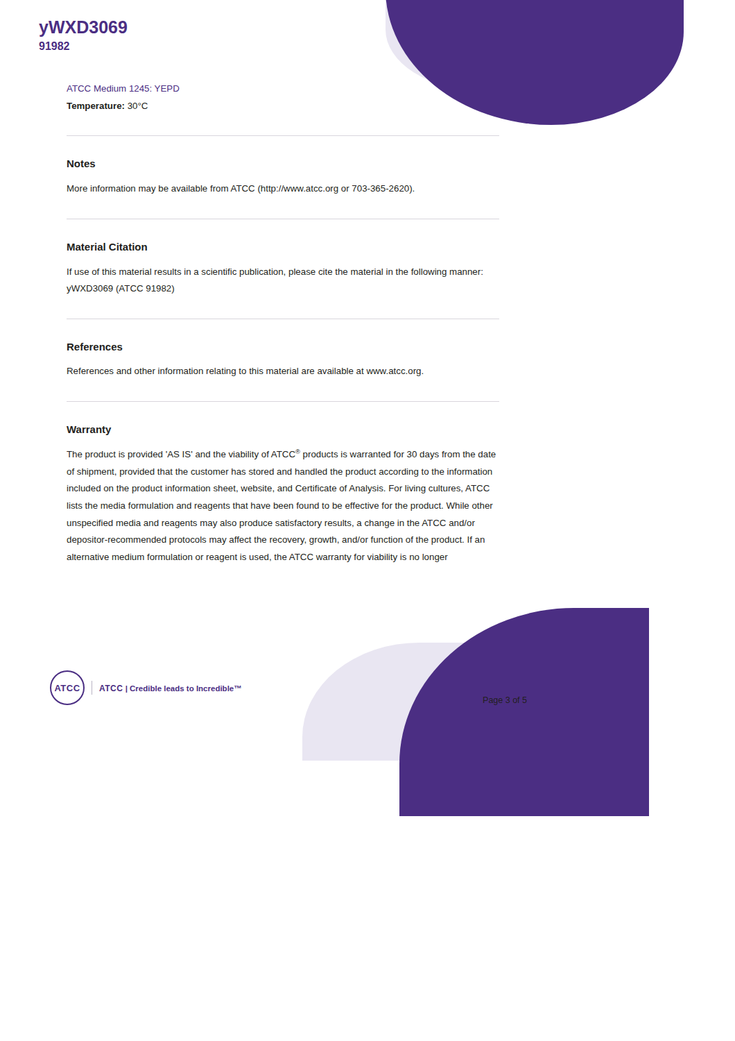yWXD3069
91982
Product Sheet
ATCC Medium 1245: YEPD
Temperature: 30°C
Notes
More information may be available from ATCC (http://www.atcc.org or 703-365-2620).
Material Citation
If use of this material results in a scientific publication, please cite the material in the following manner: yWXD3069 (ATCC 91982)
References
References and other information relating to this material are available at www.atcc.org.
Warranty
The product is provided 'AS IS' and the viability of ATCC® products is warranted for 30 days from the date of shipment, provided that the customer has stored and handled the product according to the information included on the product information sheet, website, and Certificate of Analysis. For living cultures, ATCC lists the media formulation and reagents that have been found to be effective for the product. While other unspecified media and reagents may also produce satisfactory results, a change in the ATCC and/or depositor-recommended protocols may affect the recovery, growth, and/or function of the product. If an alternative medium formulation or reagent is used, the ATCC warranty for viability is no longer
ATCC ATCC | Credible leads to Incredible™
www.atcc.org Page 3 of 5